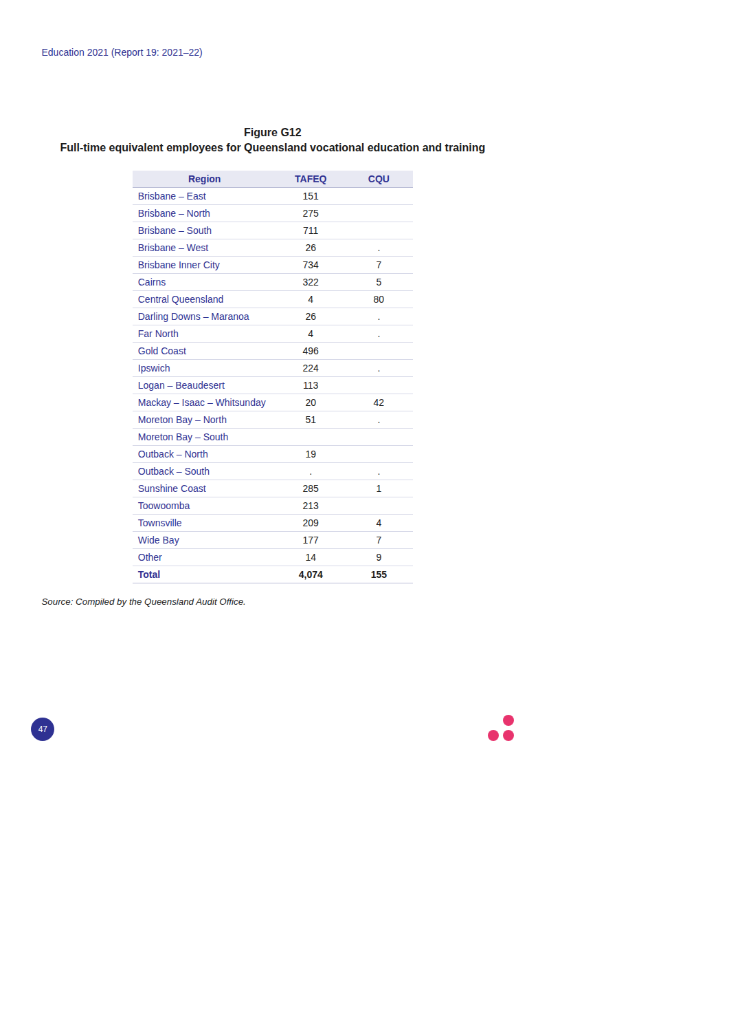Education 2021 (Report 19: 2021–22)
Figure G12
Full-time equivalent employees for Queensland vocational education and training
| Region | TAFEQ | CQU |
| --- | --- | --- |
| Brisbane – East | 151 | |
| Brisbane – North | 275 | |
| Brisbane – South | 711 | |
| Brisbane – West | 26 | . |
| Brisbane Inner City | 734 | 7 |
| Cairns | 322 | 5 |
| Central Queensland | 4 | 80 |
| Darling Downs – Maranoa | 26 | . |
| Far North | 4 | . |
| Gold Coast | 496 | |
| Ipswich | 224 | . |
| Logan – Beaudesert | 113 | |
| Mackay – Isaac – Whitsunday | 20 | 42 |
| Moreton Bay – North | 51 | . |
| Moreton Bay – South | | |
| Outback – North | 19 | |
| Outback – South | . | . |
| Sunshine Coast | 285 | 1 |
| Toowoomba | 213 | |
| Townsville | 209 | 4 |
| Wide Bay | 177 | 7 |
| Other | 14 | 9 |
| Total | 4,074 | 155 |
Source: Compiled by the Queensland Audit Office.
47